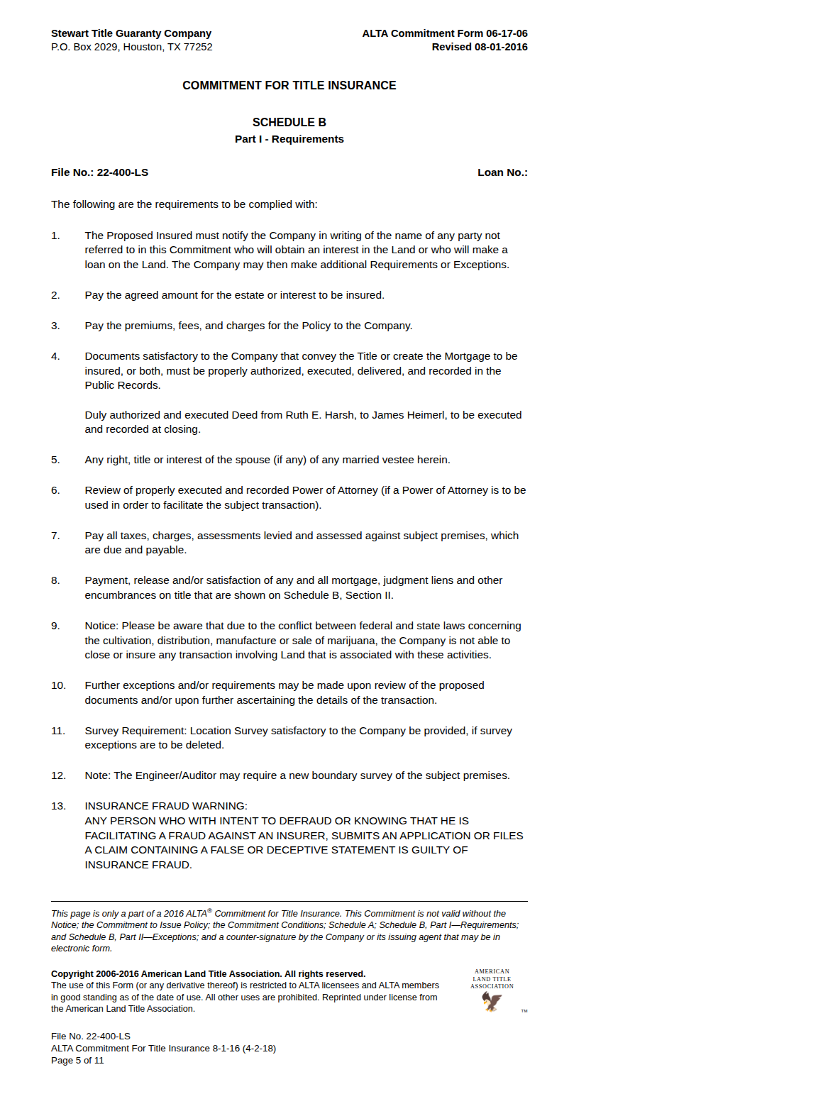Stewart Title Guaranty Company
P.O. Box 2029, Houston, TX 77252
ALTA Commitment Form 06-17-06
Revised 08-01-2016
COMMITMENT FOR TITLE INSURANCE
SCHEDULE B
Part I - Requirements
File No.: 22-400-LS Loan No.:
The following are the requirements to be complied with:
The Proposed Insured must notify the Company in writing of the name of any party not referred to in this Commitment who will obtain an interest in the Land or who will make a loan on the Land. The Company may then make additional Requirements or Exceptions.
Pay the agreed amount for the estate or interest to be insured.
Pay the premiums, fees, and charges for the Policy to the Company.
Documents satisfactory to the Company that convey the Title or create the Mortgage to be insured, or both, must be properly authorized, executed, delivered, and recorded in the Public Records.
Duly authorized and executed Deed from Ruth E. Harsh, to James Heimerl, to be executed and recorded at closing.
Any right, title or interest of the spouse (if any) of any married vestee herein.
Review of properly executed and recorded Power of Attorney (if a Power of Attorney is to be used in order to facilitate the subject transaction).
Pay all taxes, charges, assessments levied and assessed against subject premises, which are due and payable.
Payment, release and/or satisfaction of any and all mortgage, judgment liens and other encumbrances on title that are shown on Schedule B, Section II.
Notice: Please be aware that due to the conflict between federal and state laws concerning the cultivation, distribution, manufacture or sale of marijuana, the Company is not able to close or insure any transaction involving Land that is associated with these activities.
Further exceptions and/or requirements may be made upon review of the proposed documents and/or upon further ascertaining the details of the transaction.
Survey Requirement: Location Survey satisfactory to the Company be provided, if survey exceptions are to be deleted.
Note: The Engineer/Auditor may require a new boundary survey of the subject premises.
INSURANCE FRAUD WARNING:
ANY PERSON WHO WITH INTENT TO DEFRAUD OR KNOWING THAT HE IS FACILITATING A FRAUD AGAINST AN INSURER, SUBMITS AN APPLICATION OR FILES A CLAIM CONTAINING A FALSE OR DECEPTIVE STATEMENT IS GUILTY OF INSURANCE FRAUD.
This page is only a part of a 2016 ALTA® Commitment for Title Insurance. This Commitment is not valid without the Notice; the Commitment to Issue Policy; the Commitment Conditions; Schedule A; Schedule B, Part I—Requirements; and Schedule B, Part II—Exceptions; and a counter-signature by the Company or its issuing agent that may be in electronic form.
Copyright 2006-2016 American Land Title Association. All rights reserved.
The use of this Form (or any derivative thereof) is restricted to ALTA licensees and ALTA members in good standing as of the date of use. All other uses are prohibited. Reprinted under license from the American Land Title Association.
AMERICAN
LAND TITLE
ASSOCIATION
🦅
TM
File No. 22-400-LS
ALTA Commitment For Title Insurance 8-1-16 (4-2-18)
Page 5 of 11